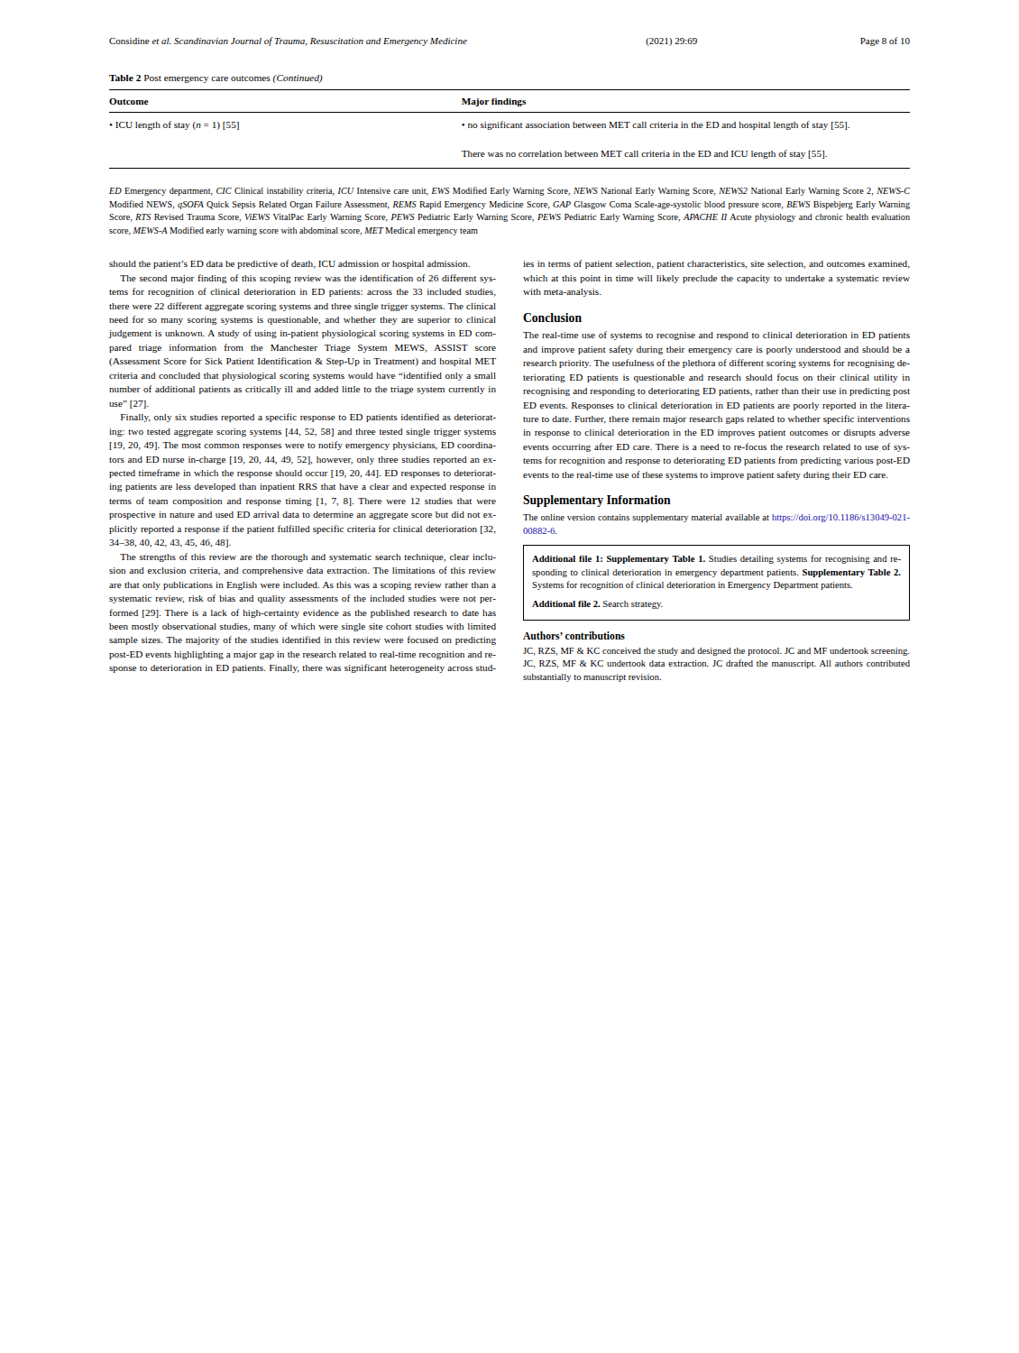Considine et al. Scandinavian Journal of Trauma, Resuscitation and Emergency Medicine
(2021) 29:69
Page 8 of 10
Table 2 Post emergency care outcomes (Continued)
| Outcome | Major findings |
| --- | --- |
| ICU length of stay ( n = 1) [55] | no significant association between MET call criteria in the ED and hospital length of stay [55]. |
| | There was no correlation between MET call criteria in the ED and ICU length of stay [55]. |
ED Emergency department, CIC Clinical instability criteria, ICU Intensive care unit, EWS Modified Early Warning Score, NEWS National Early Warning Score, NEWS2 National Early Warning Score 2, NEWS-C Modified NEWS, qSOFA Quick Sepsis Related Organ Failure Assessment, REMS Rapid Emergency Medicine Score, GAP Glasgow Coma Scale-age-systolic blood pressure score, BEWS Bispebjerg Early Warning Score, RTS Revised Trauma Score, ViEWS VitalPac Early Warning Score, PEWS Pediatric Early Warning Score, PEWS Pediatric Early Warning Score, APACHE II Acute physiology and chronic health evaluation score, MEWS-A Modified early warning score with abdominal score, MET Medical emergency team
should the patient’s ED data be predictive of death, ICU admission or hospital admission.
The second major finding of this scoping review was the identification of 26 different systems for recognition of clinical deterioration in ED patients: across the 33 included studies, there were 22 different aggregate scoring systems and three single trigger systems. The clinical need for so many scoring systems is questionable, and whether they are superior to clinical judgement is unknown. A study of using in-patient physiological scoring systems in ED compared triage information from the Manchester Triage System MEWS, ASSIST score (Assessment Score for Sick Patient Identification & Step-Up in Treatment) and hospital MET criteria and concluded that physiological scoring systems would have “identified only a small number of additional patients as critically ill and added little to the triage system currently in use” [27].
Finally, only six studies reported a specific response to ED patients identified as deteriorating: two tested aggregate scoring systems [44, 52, 58] and three tested single trigger systems [19, 20, 49]. The most common responses were to notify emergency physicians, ED coordinators and ED nurse in-charge [19, 20, 44, 49, 52], however, only three studies reported an expected timeframe in which the response should occur [19, 20, 44]. ED responses to deteriorating patients are less developed than inpatient RRS that have a clear and expected response in terms of team composition and response timing [1, 7, 8]. There were 12 studies that were prospective in nature and used ED arrival data to determine an aggregate score but did not explicitly reported a response if the patient fulfilled specific criteria for clinical deterioration [32, 34–38, 40, 42, 43, 45, 46, 48].
The strengths of this review are the thorough and systematic search technique, clear inclusion and exclusion criteria, and comprehensive data extraction. The limitations of this review are that only publications in English were included. As this was a scoping review rather than a systematic review, risk of bias and quality assessments of the included studies were not performed [29]. There is a lack of high-certainty evidence as the published research to date has been mostly observational studies, many of which were single site cohort studies with limited sample sizes. The majority of the studies identified in this review were focused on predicting post-ED events highlighting a major gap in the research related to real-time recognition and response to deterioration in ED patients. Finally, there was significant heterogeneity across studies in terms of patient selection, patient characteristics, site selection, and outcomes examined, which at this point in time will likely preclude the capacity to undertake a systematic review with meta-analysis.
Conclusion
The real-time use of systems to recognise and respond to clinical deterioration in ED patients and improve patient safety during their emergency care is poorly understood and should be a research priority. The usefulness of the plethora of different scoring systems for recognising deteriorating ED patients is questionable and research should focus on their clinical utility in recognising and responding to deteriorating ED patients, rather than their use in predicting post ED events. Responses to clinical deterioration in ED patients are poorly reported in the literature to date. Further, there remain major research gaps related to whether specific interventions in response to clinical deterioration in the ED improves patient outcomes or disrupts adverse events occurring after ED care. There is a need to re-focus the research related to use of systems for recognition and response to deteriorating ED patients from predicting various post-ED events to the real-time use of these systems to improve patient safety during their ED care.
Supplementary Information
The online version contains supplementary material available at https://doi.org/10.1186/s13049-021-00882-6.
Additional file 1: Supplementary Table 1. Studies detailing systems for recognising and responding to clinical deterioration in emergency department patients. Supplementary Table 2. Systems for recognition of clinical deterioration in Emergency Department patients.
Additional file 2. Search strategy.
Authors’ contributions
JC, RZS, MF & KC conceived the study and designed the protocol. JC and MF undertook screening. JC, RZS, MF & KC undertook data extraction. JC drafted the manuscript. All authors contributed substantially to manuscript revision.